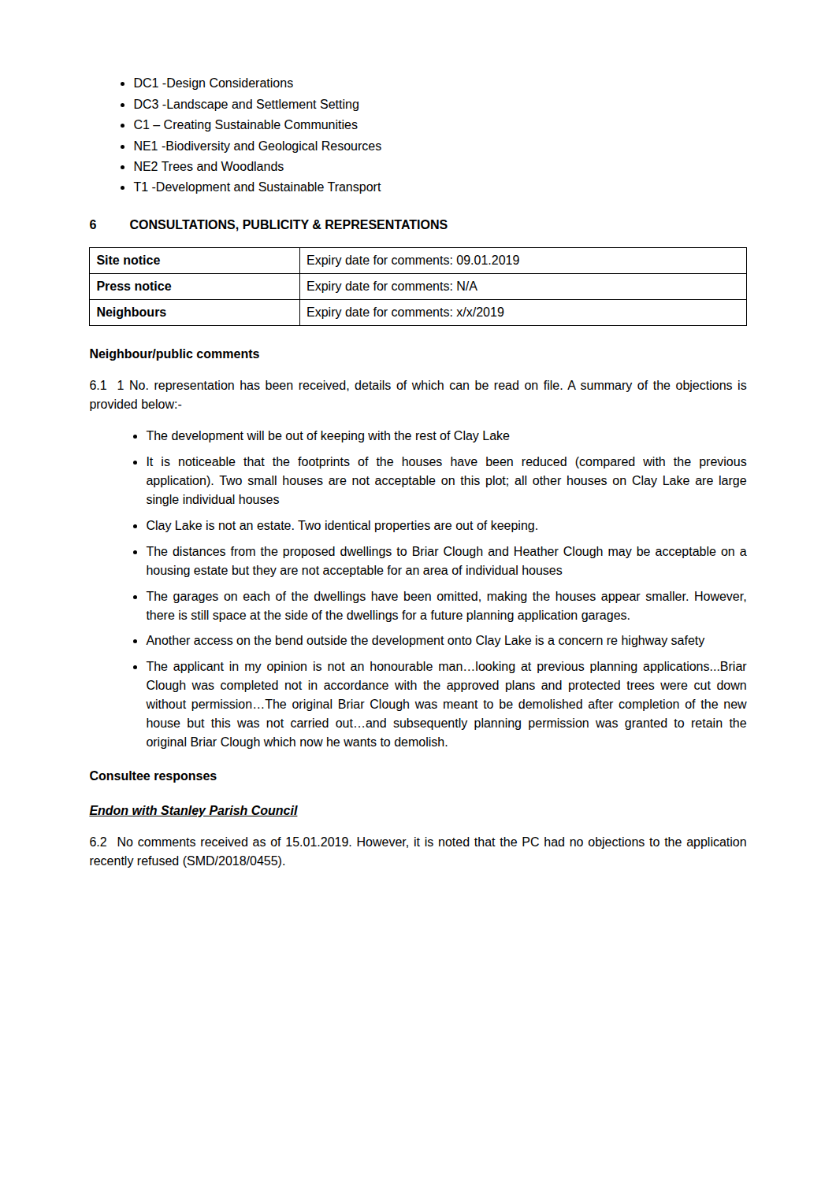DC1 -Design Considerations
DC3 -Landscape and Settlement Setting
C1 – Creating Sustainable Communities
NE1 -Biodiversity and Geological Resources
NE2 Trees and Woodlands
T1 -Development and Sustainable Transport
6 CONSULTATIONS, PUBLICITY & REPRESENTATIONS
| Site notice | Expiry date for comments: 09.01.2019 |
| Press notice | Expiry date for comments: N/A |
| Neighbours | Expiry date for comments: x/x/2019 |
Neighbour/public comments
6.11 No. representation has been received, details of which can be read on file. A summary of the objections is provided below:-
The development will be out of keeping with the rest of Clay Lake
It is noticeable that the footprints of the houses have been reduced (compared with the previous application). Two small houses are not acceptable on this plot; all other houses on Clay Lake are large single individual houses
Clay Lake is not an estate. Two identical properties are out of keeping.
The distances from the proposed dwellings to Briar Clough and Heather Clough may be acceptable on a housing estate but they are not acceptable for an area of individual houses
The garages on each of the dwellings have been omitted, making the houses appear smaller. However, there is still space at the side of the dwellings for a future planning application garages.
Another access on the bend outside the development onto Clay Lake is a concern re highway safety
The applicant in my opinion is not an honourable man…looking at previous planning applications...Briar Clough was completed not in accordance with the approved plans and protected trees were cut down without permission…The original Briar Clough was meant to be demolished after completion of the new house but this was not carried out…and subsequently planning permission was granted to retain the original Briar Clough which now he wants to demolish.
Consultee responses
Endon with Stanley Parish Council
6.2 No comments received as of 15.01.2019. However, it is noted that the PC had no objections to the application recently refused (SMD/2018/0455).